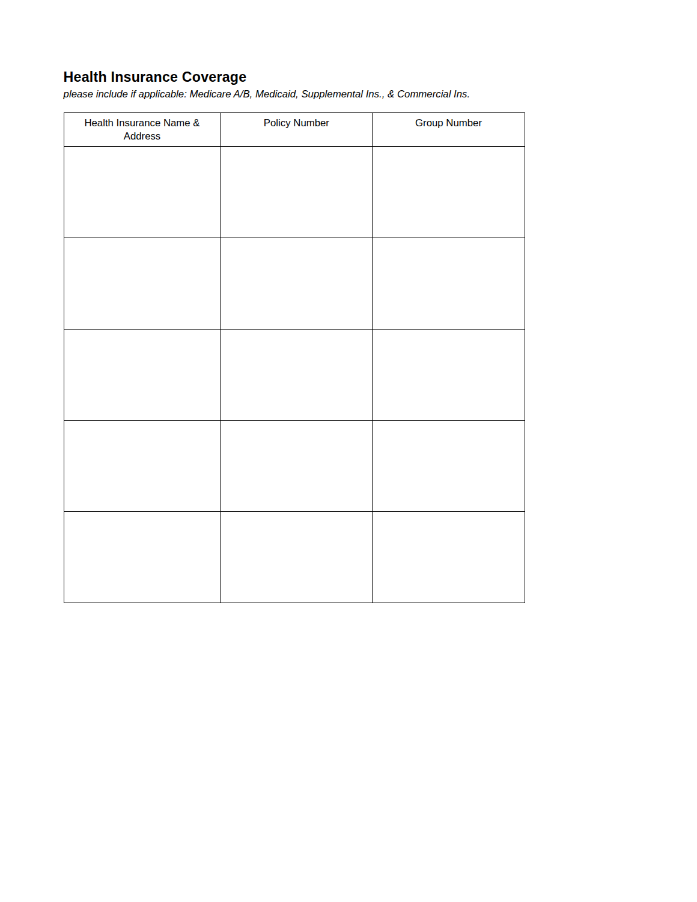Health Insurance Coverage
please include if applicable: Medicare A/B, Medicaid, Supplemental Ins., & Commercial Ins.
| Health Insurance Name & Address | Policy Number | Group Number |
| --- | --- | --- |